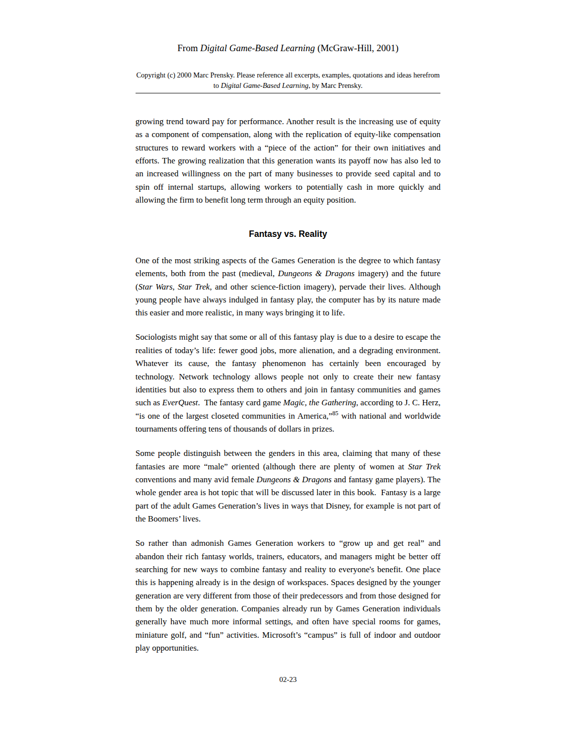From Digital Game-Based Learning (McGraw-Hill, 2001)
Copyright (c) 2000 Marc Prensky. Please reference all excerpts, examples, quotations and ideas herefrom to Digital Game-Based Learning, by Marc Prensky.
growing trend toward pay for performance. Another result is the increasing use of equity as a component of compensation, along with the replication of equity-like compensation structures to reward workers with a “piece of the action” for their own initiatives and efforts. The growing realization that this generation wants its payoff now has also led to an increased willingness on the part of many businesses to provide seed capital and to spin off internal startups, allowing workers to potentially cash in more quickly and allowing the firm to benefit long term through an equity position.
Fantasy vs. Reality
One of the most striking aspects of the Games Generation is the degree to which fantasy elements, both from the past (medieval, Dungeons & Dragons imagery) and the future (Star Wars, Star Trek, and other science-fiction imagery), pervade their lives. Although young people have always indulged in fantasy play, the computer has by its nature made this easier and more realistic, in many ways bringing it to life.
Sociologists might say that some or all of this fantasy play is due to a desire to escape the realities of today’s life: fewer good jobs, more alienation, and a degrading environment. Whatever its cause, the fantasy phenomenon has certainly been encouraged by technology. Network technology allows people not only to create their new fantasy identities but also to express them to others and join in fantasy communities and games such as EverQuest. The fantasy card game Magic, the Gathering, according to J. C. Herz, “is one of the largest closeted communities in America,”85 with national and worldwide tournaments offering tens of thousands of dollars in prizes.
Some people distinguish between the genders in this area, claiming that many of these fantasies are more “male” oriented (although there are plenty of women at Star Trek conventions and many avid female Dungeons & Dragons and fantasy game players). The whole gender area is hot topic that will be discussed later in this book. Fantasy is a large part of the adult Games Generation’s lives in ways that Disney, for example is not part of the Boomers’ lives.
So rather than admonish Games Generation workers to “grow up and get real” and abandon their rich fantasy worlds, trainers, educators, and managers might be better off searching for new ways to combine fantasy and reality to everyone's benefit. One place this is happening already is in the design of workspaces. Spaces designed by the younger generation are very different from those of their predecessors and from those designed for them by the older generation. Companies already run by Games Generation individuals generally have much more informal settings, and often have special rooms for games, miniature golf, and “fun” activities. Microsoft’s “campus” is full of indoor and outdoor play opportunities.
02-23